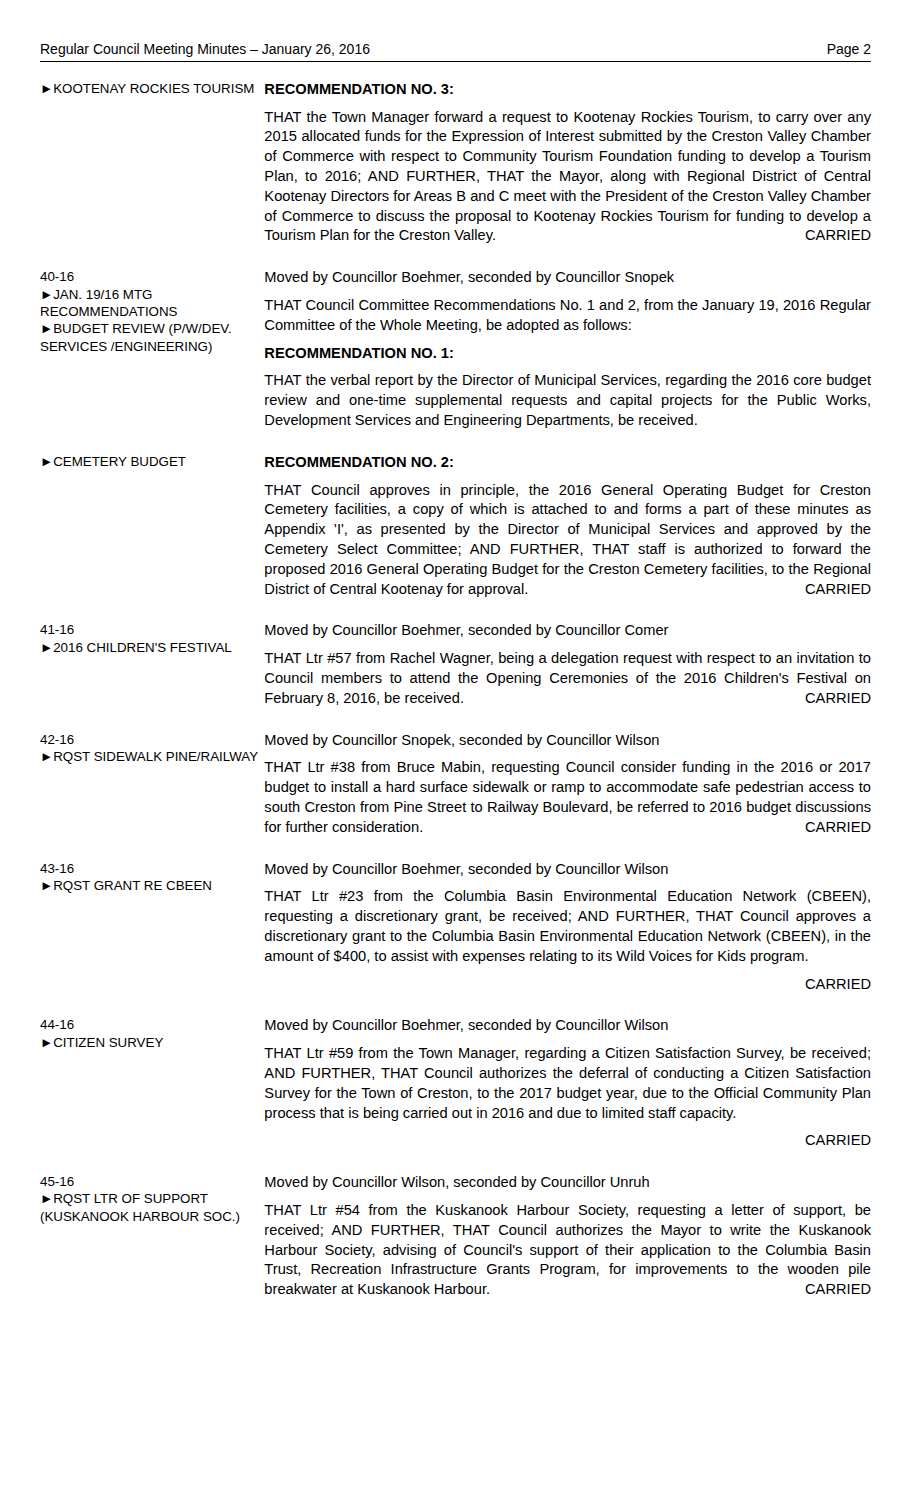Regular Council Meeting Minutes – January 26, 2016 Page 2
| ►KOOTENAY ROCKIES TOURISM | RECOMMENDATION NO. 3: THAT the Town Manager forward a request to Kootenay Rockies Tourism, to carry over any 2015 allocated funds for the Expression of Interest submitted by the Creston Valley Chamber of Commerce with respect to Community Tourism Foundation funding to develop a Tourism Plan, to 2016; AND FURTHER, THAT the Mayor, along with Regional District of Central Kootenay Directors for Areas B and C meet with the President of the Creston Valley Chamber of Commerce to discuss the proposal to Kootenay Rockies Tourism for funding to develop a Tourism Plan for the Creston Valley. CARRIED |
| 40-16 ►JAN. 19/16 MTG RECOMMENDATIONS ►BUDGET REVIEW (P/W/DEV. SERVICES /ENGINEERING) | Moved by Councillor Boehmer, seconded by Councillor Snopek THAT Council Committee Recommendations No. 1 and 2, from the January 19, 2016 Regular Committee of the Whole Meeting, be adopted as follows: RECOMMENDATION NO. 1: THAT the verbal report by the Director of Municipal Services, regarding the 2016 core budget review and one-time supplemental requests and capital projects for the Public Works, Development Services and Engineering Departments, be received. |
| ►CEMETERY BUDGET | RECOMMENDATION NO. 2: THAT Council approves in principle, the 2016 General Operating Budget for Creston Cemetery facilities, a copy of which is attached to and forms a part of these minutes as Appendix 'I', as presented by the Director of Municipal Services and approved by the Cemetery Select Committee; AND FURTHER, THAT staff is authorized to forward the proposed 2016 General Operating Budget for the Creston Cemetery facilities, to the Regional District of Central Kootenay for approval. CARRIED |
| 41-16 ►2016 CHILDREN'S FESTIVAL | Moved by Councillor Boehmer, seconded by Councillor Comer THAT Ltr #57 from Rachel Wagner, being a delegation request with respect to an invitation to Council members to attend the Opening Ceremonies of the 2016 Children's Festival on February 8, 2016, be received. CARRIED |
| 42-16 ►RQST SIDEWALK PINE/RAILWAY | Moved by Councillor Snopek, seconded by Councillor Wilson THAT Ltr #38 from Bruce Mabin, requesting Council consider funding in the 2016 or 2017 budget to install a hard surface sidewalk or ramp to accommodate safe pedestrian access to south Creston from Pine Street to Railway Boulevard, be referred to 2016 budget discussions for further consideration. CARRIED |
| 43-16 ►RQST GRANT RE CBEEN | Moved by Councillor Boehmer, seconded by Councillor Wilson THAT Ltr #23 from the Columbia Basin Environmental Education Network (CBEEN), requesting a discretionary grant, be received; AND FURTHER, THAT Council approves a discretionary grant to the Columbia Basin Environmental Education Network (CBEEN), in the amount of $400, to assist with expenses relating to its Wild Voices for Kids program. CARRIED |
| 44-16 ►CITIZEN SURVEY | Moved by Councillor Boehmer, seconded by Councillor Wilson THAT Ltr #59 from the Town Manager, regarding a Citizen Satisfaction Survey, be received; AND FURTHER, THAT Council authorizes the deferral of conducting a Citizen Satisfaction Survey for the Town of Creston, to the 2017 budget year, due to the Official Community Plan process that is being carried out in 2016 and due to limited staff capacity. CARRIED |
| 45-16 ►RQST LTR OF SUPPORT (KUSKANOOK HARBOUR SOC.) | Moved by Councillor Wilson, seconded by Councillor Unruh THAT Ltr #54 from the Kuskanook Harbour Society, requesting a letter of support, be received; AND FURTHER, THAT Council authorizes the Mayor to write the Kuskanook Harbour Society, advising of Council's support of their application to the Columbia Basin Trust, Recreation Infrastructure Grants Program, for improvements to the wooden pile breakwater at Kuskanook Harbour. CARRIED |